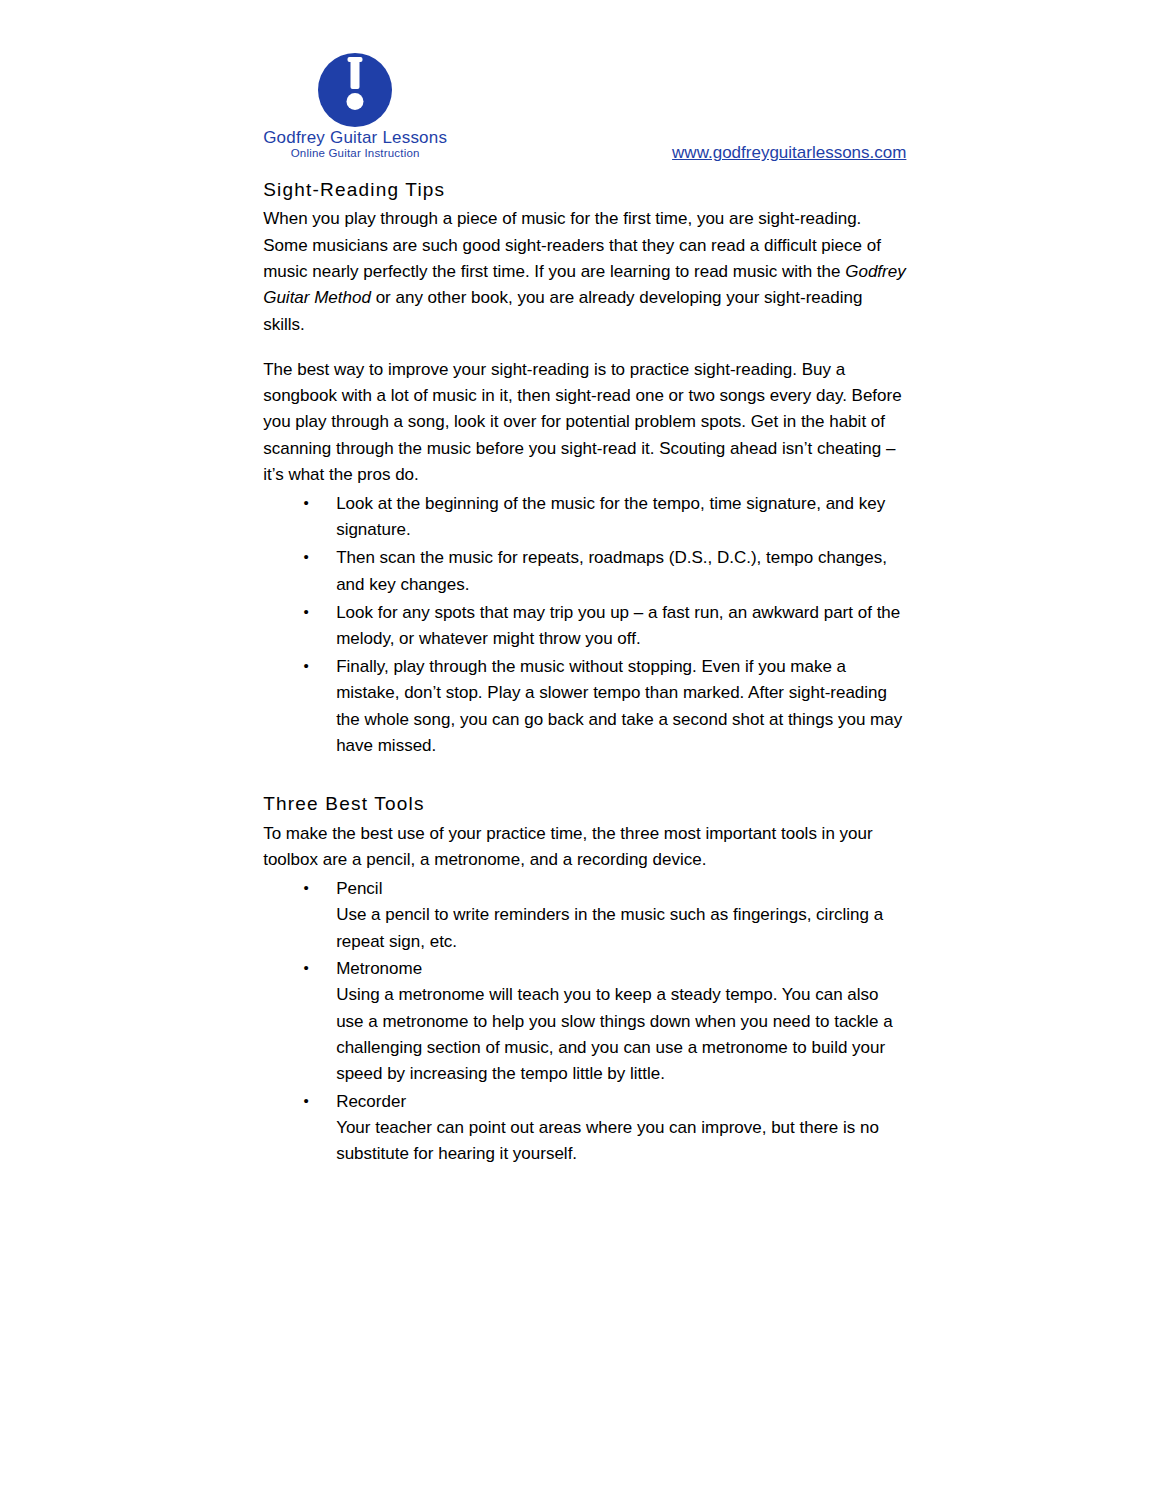Godfrey Guitar Lessons
Online Guitar Instruction
www.godfreyguitarlessons.com
Sight-Reading Tips
When you play through a piece of music for the first time, you are sight-reading. Some musicians are such good sight-readers that they can read a difficult piece of music nearly perfectly the first time. If you are learning to read music with the Godfrey Guitar Method or any other book, you are already developing your sight-reading skills.
The best way to improve your sight-reading is to practice sight-reading. Buy a songbook with a lot of music in it, then sight-read one or two songs every day. Before you play through a song, look it over for potential problem spots. Get in the habit of scanning through the music before you sight-read it. Scouting ahead isn’t cheating – it’s what the pros do.
Look at the beginning of the music for the tempo, time signature, and key signature.
Then scan the music for repeats, roadmaps (D.S., D.C.), tempo changes, and key changes.
Look for any spots that may trip you up – a fast run, an awkward part of the melody, or whatever might throw you off.
Finally, play through the music without stopping. Even if you make a mistake, don’t stop. Play a slower tempo than marked. After sight-reading the whole song, you can go back and take a second shot at things you may have missed.
Three Best Tools
To make the best use of your practice time, the three most important tools in your toolbox are a pencil, a metronome, and a recording device.
Pencil Use a pencil to write reminders in the music such as fingerings, circling a repeat sign, etc.
Metronome Using a metronome will teach you to keep a steady tempo. You can also use a metronome to help you slow things down when you need to tackle a challenging section of music, and you can use a metronome to build your speed by increasing the tempo little by little.
Recorder Your teacher can point out areas where you can improve, but there is no substitute for hearing it yourself.